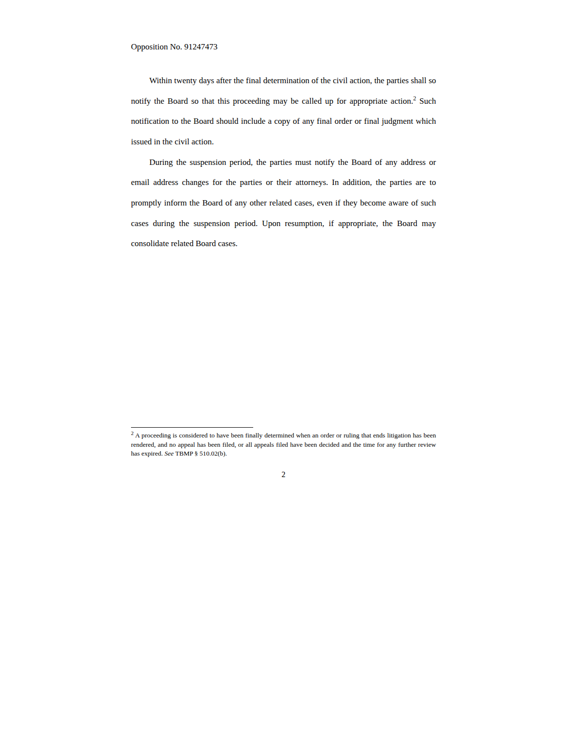Opposition No. 91247473
Within twenty days after the final determination of the civil action, the parties shall so notify the Board so that this proceeding may be called up for appropriate action.2 Such notification to the Board should include a copy of any final order or final judgment which issued in the civil action.
During the suspension period, the parties must notify the Board of any address or email address changes for the parties or their attorneys. In addition, the parties are to promptly inform the Board of any other related cases, even if they become aware of such cases during the suspension period. Upon resumption, if appropriate, the Board may consolidate related Board cases.
2 A proceeding is considered to have been finally determined when an order or ruling that ends litigation has been rendered, and no appeal has been filed, or all appeals filed have been decided and the time for any further review has expired. See TBMP § 510.02(b).
2